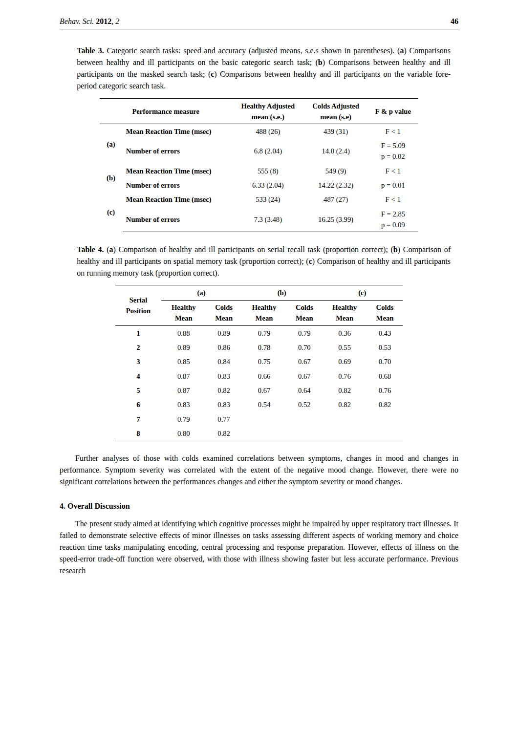Behav. Sci. 2012, 2
46
Table 3. Categoric search tasks: speed and accuracy (adjusted means, s.e.s shown in parentheses). (a) Comparisons between healthy and ill participants on the basic categoric search task; (b) Comparisons between healthy and ill participants on the masked search task; (c) Comparisons between healthy and ill participants on the variable fore-period categoric search task.
| Performance measure | Healthy Adjusted mean (s.e.) | Colds Adjusted mean (s.e) | F & p value |
| --- | --- | --- | --- |
| (a) | Mean Reaction Time (msec) | 488 (26) | 439 (31) | F < 1 |
| Number of errors | 6.8 (2.04) | 14.0 (2.4) | F = 5.09 p = 0.02 |
| (b) | Mean Reaction Time (msec) | 555 (8) | 549 (9) | F < 1 |
| Number of errors | 6.33 (2.04) | 14.22 (2.32) | p = 0.01 |
| (c) | Mean Reaction Time (msec) | 533 (24) | 487 (27) | F < 1 |
| Number of errors | 7.3 (3.48) | 16.25 (3.99) | F = 2.85 p = 0.09 |
Table 4. (a) Comparison of healthy and ill participants on serial recall task (proportion correct); (b) Comparison of healthy and ill participants on spatial memory task (proportion correct); (c) Comparison of healthy and ill participants on running memory task (proportion correct).
| Serial Position | (a) | (b) | (c) |
| --- | --- | --- | --- |
| Healthy Mean | Colds Mean | Healthy Mean | Colds Mean | Healthy Mean | Colds Mean |
| 1 | 0.88 | 0.89 | 0.79 | 0.79 | 0.36 | 0.43 |
| 2 | 0.89 | 0.86 | 0.78 | 0.70 | 0.55 | 0.53 |
| 3 | 0.85 | 0.84 | 0.75 | 0.67 | 0.69 | 0.70 |
| 4 | 0.87 | 0.83 | 0.66 | 0.67 | 0.76 | 0.68 |
| 5 | 0.87 | 0.82 | 0.67 | 0.64 | 0.82 | 0.76 |
| 6 | 0.83 | 0.83 | 0.54 | 0.52 | 0.82 | 0.82 |
| 7 | 0.79 | 0.77 | | | | |
| 8 | 0.80 | 0.82 | | | | |
Further analyses of those with colds examined correlations between symptoms, changes in mood and changes in performance. Symptom severity was correlated with the extent of the negative mood change. However, there were no significant correlations between the performances changes and either the symptom severity or mood changes.
4. Overall Discussion
The present study aimed at identifying which cognitive processes might be impaired by upper respiratory tract illnesses. It failed to demonstrate selective effects of minor illnesses on tasks assessing different aspects of working memory and choice reaction time tasks manipulating encoding, central processing and response preparation. However, effects of illness on the speed-error trade-off function were observed, with those with illness showing faster but less accurate performance. Previous research